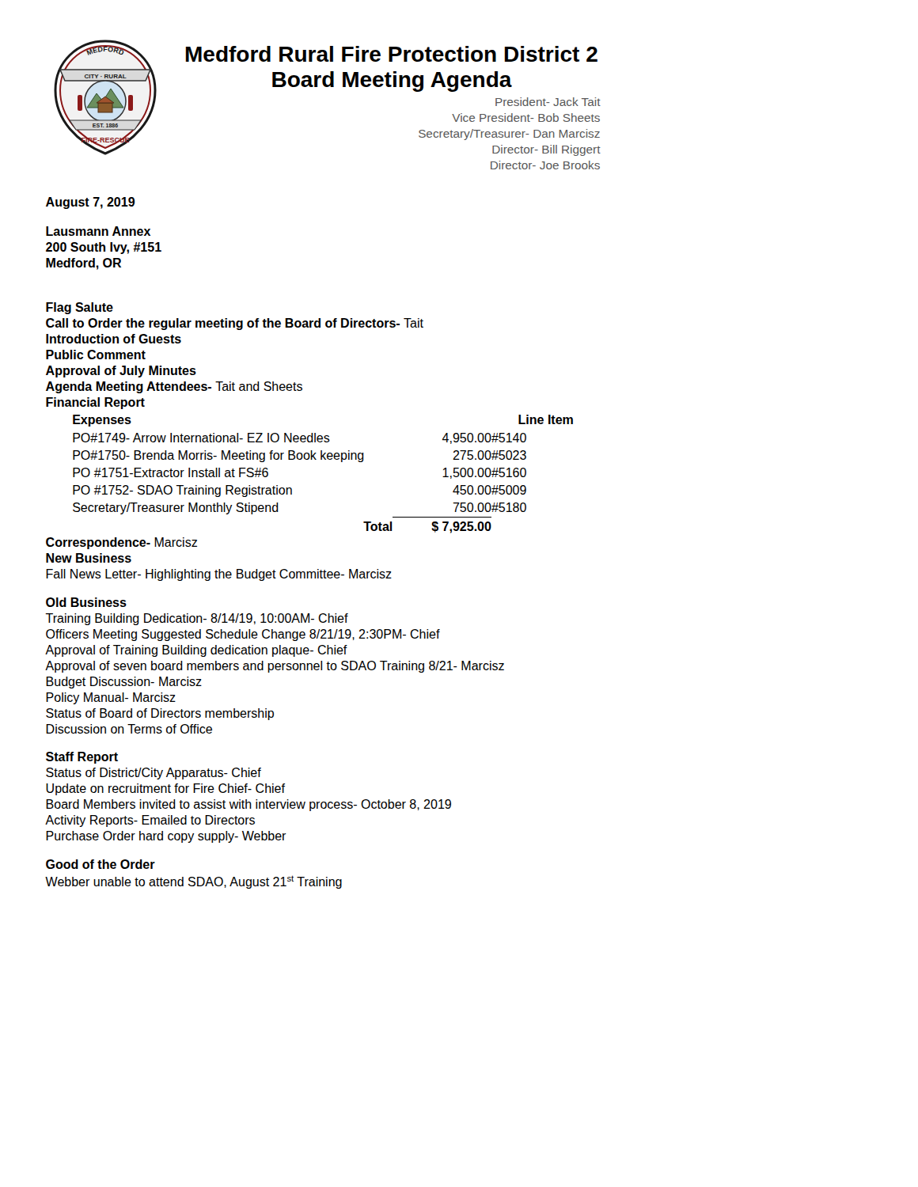CITY · RURAL EST. 1886 FIRE-RESCUE MEDFORD
Medford Rural Fire Protection District 2
Board Meeting Agenda
President- Jack Tait
Vice President- Bob Sheets
Secretary/Treasurer- Dan Marcisz
Director- Bill Riggert
Director- Joe Brooks
August 7, 2019
Lausmann Annex
200 South Ivy, #151
Medford, OR
Flag Salute
Call to Order the regular meeting of the Board of Directors- Tait
Introduction of Guests
Public Comment
Approval of July Minutes
Agenda Meeting Attendees- Tait and Sheets
Financial Report
| Expenses | | Line Item |
| --- | --- | --- |
| PO#1749- Arrow International- EZ IO Needles | 4,950.00 | #5140 |
| PO#1750- Brenda Morris- Meeting for Book keeping | 275.00 | #5023 |
| PO #1751-Extractor Install at FS#6 | 1,500.00 | #5160 |
| PO #1752- SDAO Training Registration | 450.00 | #5009 |
| Secretary/Treasurer Monthly Stipend | 750.00 | #5180 |
| Total | $ 7,925.00 | |
Correspondence- Marcisz
New Business
Fall News Letter- Highlighting the Budget Committee- Marcisz
Old Business
Training Building Dedication- 8/14/19, 10:00AM- Chief
Officers Meeting Suggested Schedule Change 8/21/19, 2:30PM- Chief
Approval of Training Building dedication plaque- Chief
Approval of seven board members and personnel to SDAO Training 8/21- Marcisz
Budget Discussion- Marcisz
Policy Manual- Marcisz
Status of Board of Directors membership
Discussion on Terms of Office
Staff Report
Status of District/City Apparatus- Chief
Update on recruitment for Fire Chief- Chief
Board Members invited to assist with interview process- October 8, 2019
Activity Reports- Emailed to Directors
Purchase Order hard copy supply- Webber
Good of the Order
Webber unable to attend SDAO, August 21st Training